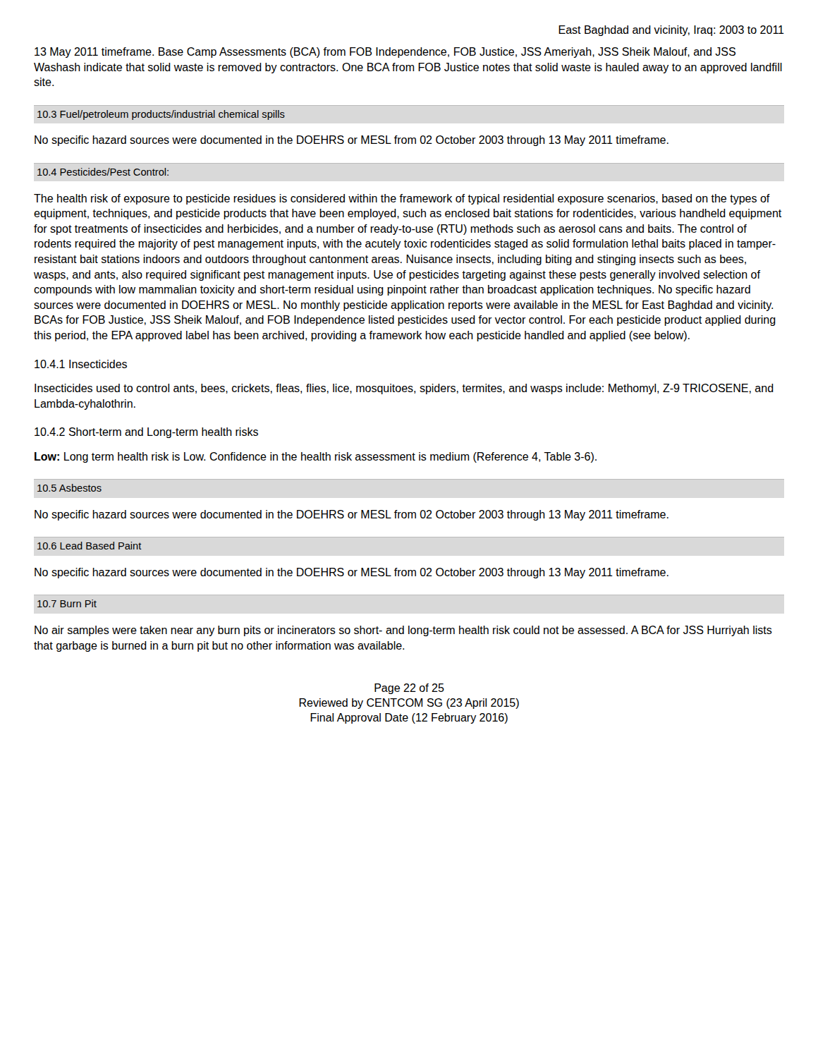East Baghdad and vicinity, Iraq: 2003 to 2011
13 May 2011 timeframe. Base Camp Assessments (BCA) from FOB Independence, FOB Justice, JSS Ameriyah, JSS Sheik Malouf, and JSS Washash indicate that solid waste is removed by contractors. One BCA from FOB Justice notes that solid waste is hauled away to an approved landfill site.
10.3 Fuel/petroleum products/industrial chemical spills
No specific hazard sources were documented in the DOEHRS or MESL from 02 October 2003 through 13 May 2011 timeframe.
10.4 Pesticides/Pest Control:
The health risk of exposure to pesticide residues is considered within the framework of typical residential exposure scenarios, based on the types of equipment, techniques, and pesticide products that have been employed, such as enclosed bait stations for rodenticides, various handheld equipment for spot treatments of insecticides and herbicides, and a number of ready-to-use (RTU) methods such as aerosol cans and baits. The control of rodents required the majority of pest management inputs, with the acutely toxic rodenticides staged as solid formulation lethal baits placed in tamper-resistant bait stations indoors and outdoors throughout cantonment areas. Nuisance insects, including biting and stinging insects such as bees, wasps, and ants, also required significant pest management inputs. Use of pesticides targeting against these pests generally involved selection of compounds with low mammalian toxicity and short-term residual using pinpoint rather than broadcast application techniques. No specific hazard sources were documented in DOEHRS or MESL. No monthly pesticide application reports were available in the MESL for East Baghdad and vicinity. BCAs for FOB Justice, JSS Sheik Malouf, and FOB Independence listed pesticides used for vector control. For each pesticide product applied during this period, the EPA approved label has been archived, providing a framework how each pesticide handled and applied (see below).
10.4.1 Insecticides
Insecticides used to control ants, bees, crickets, fleas, flies, lice, mosquitoes, spiders, termites, and wasps include: Methomyl, Z-9 TRICOSENE, and Lambda-cyhalothrin.
10.4.2 Short-term and Long-term health risks
Low: Long term health risk is Low. Confidence in the health risk assessment is medium (Reference 4, Table 3-6).
10.5 Asbestos
No specific hazard sources were documented in the DOEHRS or MESL from 02 October 2003 through 13 May 2011 timeframe.
10.6 Lead Based Paint
No specific hazard sources were documented in the DOEHRS or MESL from 02 October 2003 through 13 May 2011 timeframe.
10.7 Burn Pit
No air samples were taken near any burn pits or incinerators so short- and long-term health risk could not be assessed. A BCA for JSS Hurriyah lists that garbage is burned in a burn pit but no other information was available.
Page 22 of 25
Reviewed by CENTCOM SG (23 April 2015)
Final Approval Date (12 February 2016)